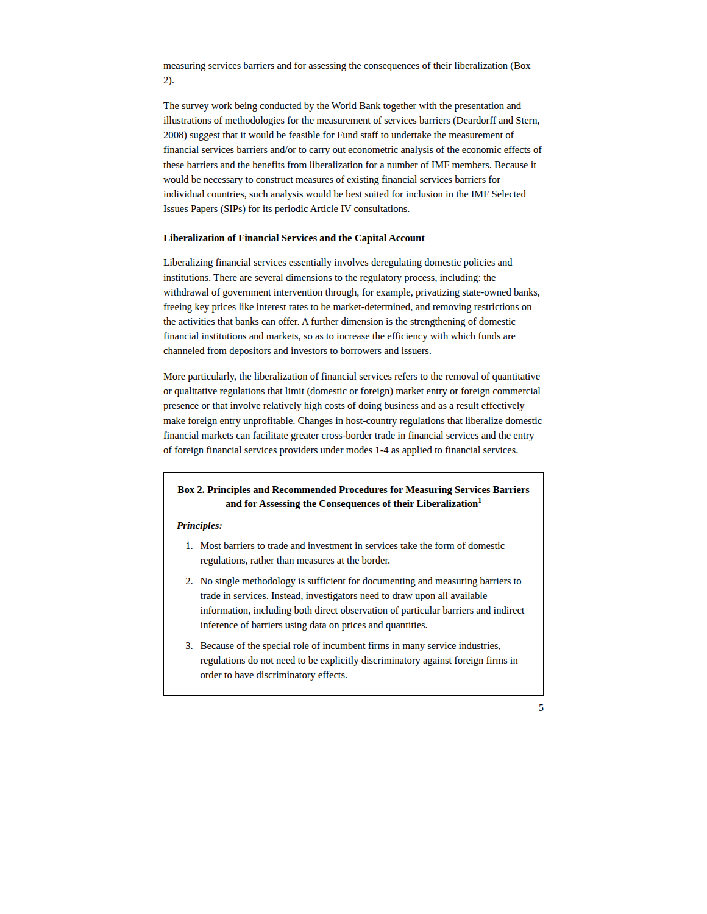measuring services barriers and for assessing the consequences of their liberalization (Box 2).
The survey work being conducted by the World Bank together with the presentation and illustrations of methodologies for the measurement of services barriers (Deardorff and Stern, 2008) suggest that it would be feasible for Fund staff to undertake the measurement of financial services barriers and/or to carry out econometric analysis of the economic effects of these barriers and the benefits from liberalization for a number of IMF members. Because it would be necessary to construct measures of existing financial services barriers for individual countries, such analysis would be best suited for inclusion in the IMF Selected Issues Papers (SIPs) for its periodic Article IV consultations.
Liberalization of Financial Services and the Capital Account
Liberalizing financial services essentially involves deregulating domestic policies and institutions. There are several dimensions to the regulatory process, including: the withdrawal of government intervention through, for example, privatizing state-owned banks, freeing key prices like interest rates to be market-determined, and removing restrictions on the activities that banks can offer. A further dimension is the strengthening of domestic financial institutions and markets, so as to increase the efficiency with which funds are channeled from depositors and investors to borrowers and issuers.
More particularly, the liberalization of financial services refers to the removal of quantitative or qualitative regulations that limit (domestic or foreign) market entry or foreign commercial presence or that involve relatively high costs of doing business and as a result effectively make foreign entry unprofitable. Changes in host-country regulations that liberalize domestic financial markets can facilitate greater cross-border trade in financial services and the entry of foreign financial services providers under modes 1-4 as applied to financial services.
Box 2. Principles and Recommended Procedures for Measuring Services Barriers and for Assessing the Consequences of their Liberalization1
Principles:
Most barriers to trade and investment in services take the form of domestic regulations, rather than measures at the border.
No single methodology is sufficient for documenting and measuring barriers to trade in services. Instead, investigators need to draw upon all available information, including both direct observation of particular barriers and indirect inference of barriers using data on prices and quantities.
Because of the special role of incumbent firms in many service industries, regulations do not need to be explicitly discriminatory against foreign firms in order to have discriminatory effects.
5